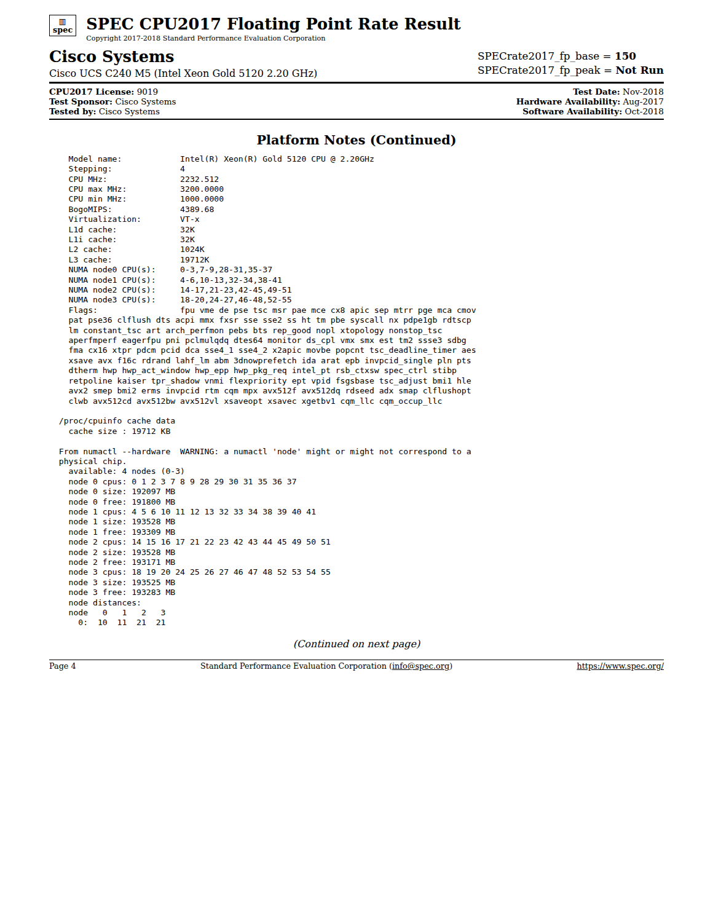▥
spec
SPEC CPU2017 Floating Point Rate Result
Copyright 2017-2018 Standard Performance Evaluation Corporation
Cisco Systems
Cisco UCS C240 M5 (Intel Xeon Gold 5120 2.20 GHz)
SPECrate2017_fp_base = 150
SPECrate2017_fp_peak = Not Run
CPU2017 License:
9019
Test Sponsor:
Cisco Systems
Tested by:
Cisco Systems
Test Date:
Nov-2018
Hardware Availability:
Aug-2017
Software Availability:
Oct-2018
Platform Notes (Continued)
    Model name:            Intel(R) Xeon(R) Gold 5120 CPU @ 2.20GHz
    Stepping:              4
    CPU MHz:               2232.512
    CPU max MHz:           3200.0000
    CPU min MHz:           1000.0000
    BogoMIPS:              4389.68
    Virtualization:        VT-x
    L1d cache:             32K
    L1i cache:             32K
    L2 cache:              1024K
    L3 cache:              19712K
    NUMA node0 CPU(s):     0-3,7-9,28-31,35-37
    NUMA node1 CPU(s):     4-6,10-13,32-34,38-41
    NUMA node2 CPU(s):     14-17,21-23,42-45,49-51
    NUMA node3 CPU(s):     18-20,24-27,46-48,52-55
    Flags:                 fpu vme de pse tsc msr pae mce cx8 apic sep mtrr pge mca cmov
    pat pse36 clflush dts acpi mmx fxsr sse sse2 ss ht tm pbe syscall nx pdpe1gb rdtscp
    lm constant_tsc art arch_perfmon pebs bts rep_good nopl xtopology nonstop_tsc
    aperfmperf eagerfpu pni pclmulqdq dtes64 monitor ds_cpl vmx smx est tm2 ssse3 sdbg
    fma cx16 xtpr pdcm pcid dca sse4_1 sse4_2 x2apic movbe popcnt tsc_deadline_timer aes
    xsave avx f16c rdrand lahf_lm abm 3dnowprefetch ida arat epb invpcid_single pln pts
    dtherm hwp hwp_act_window hwp_epp hwp_pkg_req intel_pt rsb_ctxsw spec_ctrl stibp
    retpoline kaiser tpr_shadow vnmi flexpriority ept vpid fsgsbase tsc_adjust bmi1 hle
    avx2 smep bmi2 erms invpcid rtm cqm mpx avx512f avx512dq rdseed adx smap clflushopt
    clwb avx512cd avx512bw avx512vl xsaveopt xsavec xgetbv1 cqm_llc cqm_occup_llc

  /proc/cpuinfo cache data
    cache size : 19712 KB

  From numactl --hardware  WARNING: a numactl 'node' might or might not correspond to a
  physical chip.
    available: 4 nodes (0-3)
    node 0 cpus: 0 1 2 3 7 8 9 28 29 30 31 35 36 37
    node 0 size: 192097 MB
    node 0 free: 191800 MB
    node 1 cpus: 4 5 6 10 11 12 13 32 33 34 38 39 40 41
    node 1 size: 193528 MB
    node 1 free: 193309 MB
    node 2 cpus: 14 15 16 17 21 22 23 42 43 44 45 49 50 51
    node 2 size: 193528 MB
    node 2 free: 193171 MB
    node 3 cpus: 18 19 20 24 25 26 27 46 47 48 52 53 54 55
    node 3 size: 193525 MB
    node 3 free: 193283 MB
    node distances:
    node   0   1   2   3
      0:  10  11  21  21
(Continued on next page)
Page 4
Standard Performance Evaluation Corporation (info@spec.org)
https://www.spec.org/